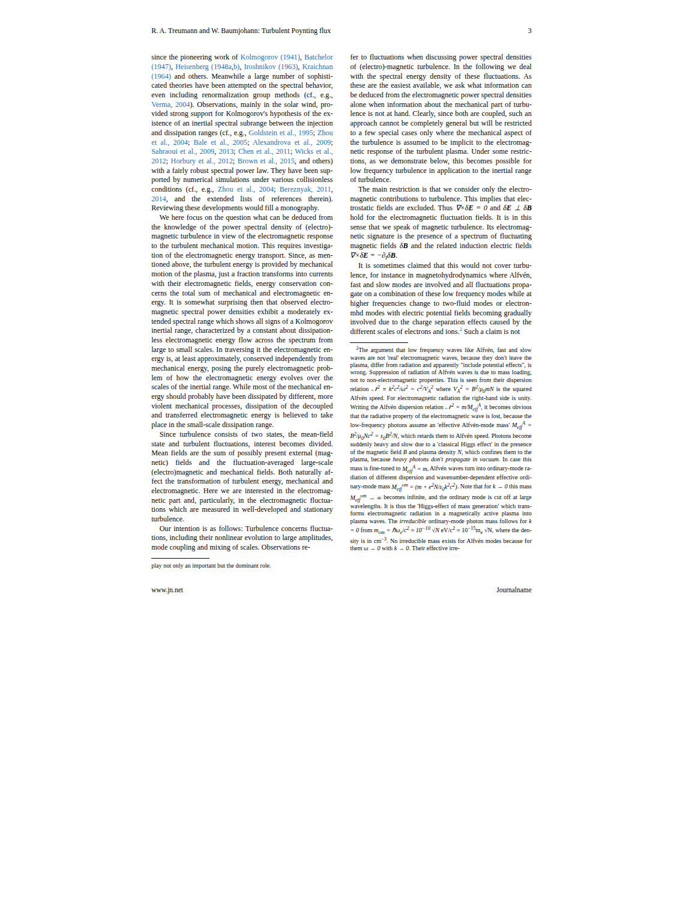R. A. Treumann and W. Baumjohann: Turbulent Poynting flux
3
since the pioneering work of Kolmogorov (1941), Batchelor (1947), Heisenberg (1948a,b), Iroshnikov (1963), Kraichnan (1964) and others. Meanwhile a large number of sophisticated theories have been attempted on the spectral behavior, even including renormalization group methods (cf., e.g., Verma, 2004). Observations, mainly in the solar wind, provided strong support for Kolmogorov's hypothesis of the existence of an inertial spectral subrange between the injection and dissipation ranges (cf., e.g., Goldstein et al., 1995; Zhou et al., 2004; Bale et al., 2005; Alexandrova et al., 2009; Sahraoui et al., 2009, 2013; Chen et al., 2011; Wicks et al., 2012; Horbury et al., 2012; Brown et al., 2015, and others) with a fairly robust spectral power law. They have been supported by numerical simulations under various collisionless conditions (cf., e.g., Zhou et al., 2004; Bereznyak, 2011, 2014, and the extended lists of references therein). Reviewing these developments would fill a monography.
We here focus on the question what can be deduced from the knowledge of the power spectral density of (electro)-magnetic turbulence in view of the electromagnetic response to the turbulent mechanical motion. This requires investigation of the electromagnetic energy transport. Since, as mentioned above, the turbulent energy is provided by mechanical motion of the plasma, just a fraction transforms into currents with their electromagnetic fields, energy conservation concerns the total sum of mechanical and electromagnetic energy. It is somewhat surprising then that observed electromagnetic spectral power densities exhibit a moderately extended spectral range which shows all signs of a Kolmogorov inertial range, characterized by a constant about dissipationless electromagnetic energy flow across the spectrum from large to small scales. In traversing it the electromagnetic energy is, at least approximately, conserved independently from mechanical energy, posing the purely electromagnetic problem of how the electromagnetic energy evolves over the scales of the inertial range. While most of the mechanical energy should probably have been dissipated by different, more violent mechanical processes, dissipation of the decoupled and transferred electromagnetic energy is believed to take place in the small-scale dissipation range.
Since turbulence consists of two states, the mean-field state and turbulent fluctuations, interest becomes divided. Mean fields are the sum of possibly present external (magnetic) fields and the fluctuation-averaged large-scale (electro)magnetic and mechanical fields. Both naturally affect the transformation of turbulent energy, mechanical and electromagnetic. Here we are interested in the electromagnetic part and, particularly, in the electromagnetic fluctuations which are measured in well-developed and stationary turbulence.
Our intention is as follows: Turbulence concerns fluctuations, including their nonlinear evolution to large amplitudes, mode coupling and mixing of scales. Observations re-
play not only an important but the dominant role.
fer to fluctuations when discussing power spectral densities of (electro)-magnetic turbulence. In the following we deal with the spectral energy density of these fluctuations. As these are the easiest available, we ask what information can be deduced from the electromagnetic power spectral densities alone when information about the mechanical part of turbulence is not at hand. Clearly, since both are coupled, such an approach cannot be completely general but will be restricted to a few special cases only where the mechanical aspect of the turbulence is assumed to be implicit to the electromagnetic response of the turbulent plasma. Under some restrictions, as we demonstrate below, this becomes possible for low frequency turbulence in application to the inertial range of turbulence.
The main restriction is that we consider only the electromagnetic contributions to turbulence. This implies that electrostatic fields are excluded. Thus ∇×δE = 0 and δE ⊥ δB hold for the electromagnetic fluctuation fields. It is in this sense that we speak of magnetic turbulence. Its electromagnetic signature is the presence of a spectrum of fluctuating magnetic fields δB and the related induction electric fields ∇×δE = −∂tδB.
It is sometimes claimed that this would not cover turbulence, for instance in magnetohydrodynamics where Alfvén, fast and slow modes are involved and all fluctuations propagate on a combination of these low frequency modes while at higher frequencies change to two-fluid modes or electron-mhd modes with electric potential fields becoming gradually involved due to the charge separation effects caused by the different scales of electrons and ions.2 Such a claim is not
2The argument that low frequency waves like Alfvén, fast and slow waves are not 'real' electromagnetic waves, because they don't leave the plasma, differ from radiation and apparently "include potential effects", is wrong. Suppression of radiation of Alfvén waves is due to mass loading, not to non-electromagnetic properties. This is seen from their dispersion relation 𝒩2 ≡ k2c2/ω2 = c2/VA2 where VA2 = B2/μ0mN is the squared Alfvén speed. For electromagnetic radiation the right-hand side is unity. Writing the Alfvén dispersion relation 𝒩2 = m/MeffA, it becomes obvious that the radiative property of the electromagnetic wave is lost, because the low-frequency photons assume an 'effective Alfvén-mode mass' MeffA = B2/μ0Nc2 = ε0B2/N, which retards them to Alfvén speed. Photons become suddenly heavy and slow due to a 'classical Higgs effect' in the presence of the magnetic field B and plasma density N, which confines them to the plasma, because heavy photons don't propagate in vacuum. In case this mass is fine-tuned to MeffA = m, Alfvén waves turn into ordinary-mode radiation of different dispersion and wavenumber-dependent effective ordinary-mode mass Meffom = (m + e2N/ε0k2c2). Note that for k → 0 this mass Meffom → ∞ becomes infinite, and the ordinary mode is cut off at large wavelengths. It is thus the 'Higgs-effect of mass generation' which transforms electromagnetic radiation in a magnetically active plasma into plasma waves. The irreducible ordinary-mode photon mass follows for k = 0 from mom = ℏωe/c2 ≈ 10−10 √N eV/c2 ≈ 10−15me √N, where the density is in cm−3. No irreducible mass exists for Alfvén modes because for them ω → 0 with k → 0. Their effective irre-
www.jn.net
Journalname